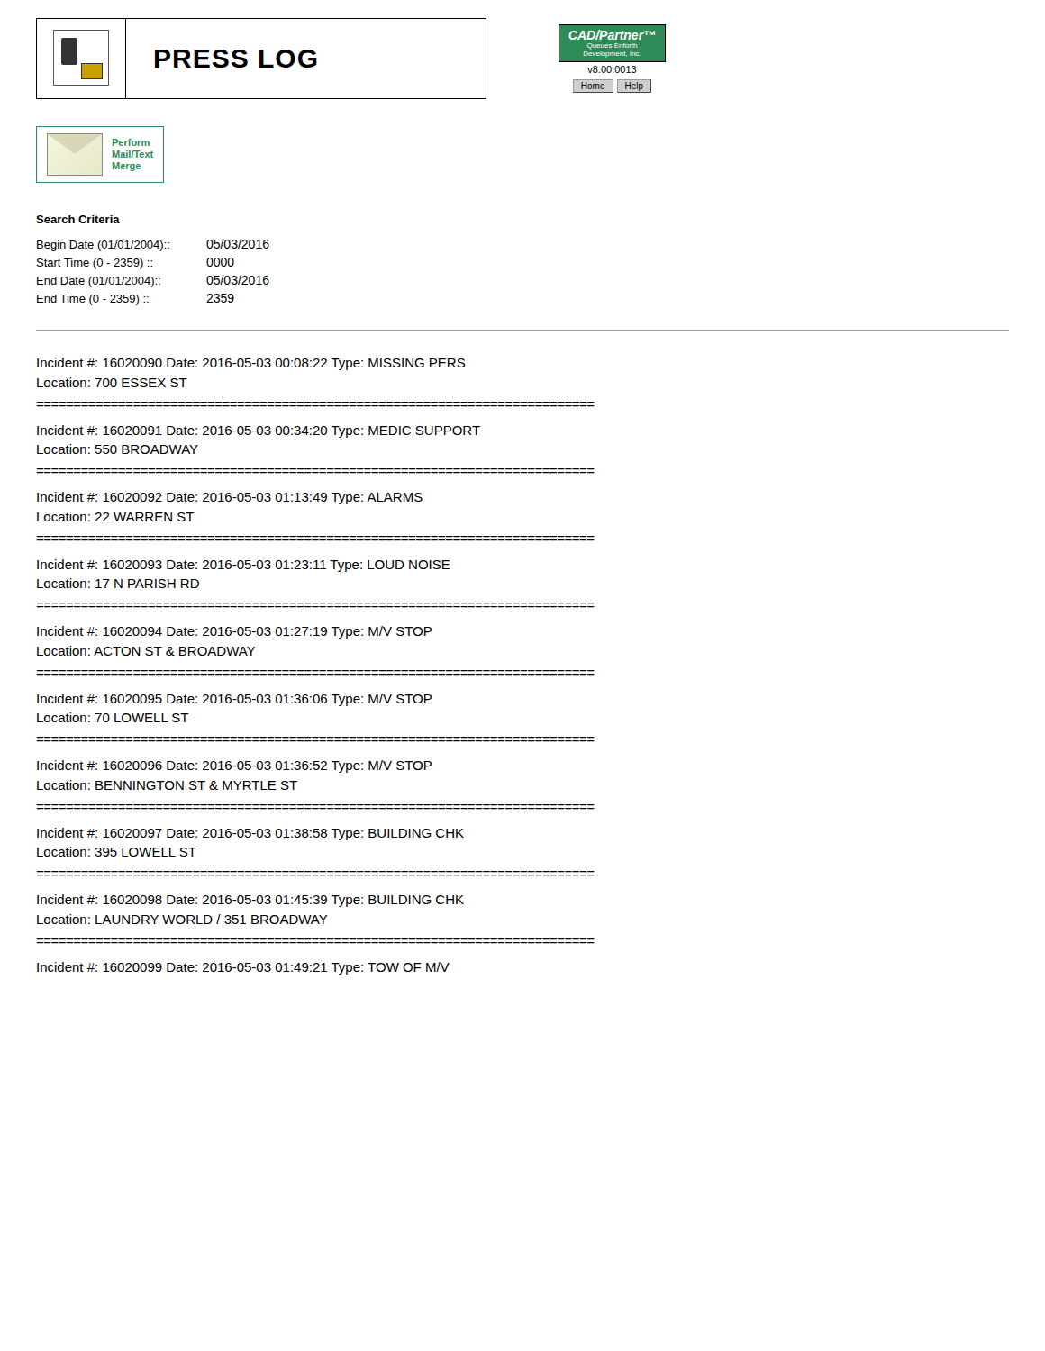| | PRESS LOG | CAD/Partner™ Queues Enforth Development, Inc. v8.00.0013 Home Help |
| | Perform Mail/Text Merge |
Search Criteria
| Begin Date (01/01/2004):: | 05/03/2016 |
| Start Time (0 - 2359) :: | 0000 |
| End Date (01/01/2004):: | 05/03/2016 |
| End Time (0 - 2359) :: | 2359 |
Incident #: 16020090 Date: 2016-05-03 00:08:22 Type: MISSING PERS
Location: 700 ESSEX ST
===========================================================================
Incident #: 16020091 Date: 2016-05-03 00:34:20 Type: MEDIC SUPPORT
Location: 550 BROADWAY
===========================================================================
Incident #: 16020092 Date: 2016-05-03 01:13:49 Type: ALARMS
Location: 22 WARREN ST
===========================================================================
Incident #: 16020093 Date: 2016-05-03 01:23:11 Type: LOUD NOISE
Location: 17 N PARISH RD
===========================================================================
Incident #: 16020094 Date: 2016-05-03 01:27:19 Type: M/V STOP
Location: ACTON ST & BROADWAY
===========================================================================
Incident #: 16020095 Date: 2016-05-03 01:36:06 Type: M/V STOP
Location: 70 LOWELL ST
===========================================================================
Incident #: 16020096 Date: 2016-05-03 01:36:52 Type: M/V STOP
Location: BENNINGTON ST & MYRTLE ST
===========================================================================
Incident #: 16020097 Date: 2016-05-03 01:38:58 Type: BUILDING CHK
Location: 395 LOWELL ST
===========================================================================
Incident #: 16020098 Date: 2016-05-03 01:45:39 Type: BUILDING CHK
Location: LAUNDRY WORLD / 351 BROADWAY
===========================================================================
Incident #: 16020099 Date: 2016-05-03 01:49:21 Type: TOW OF M/V